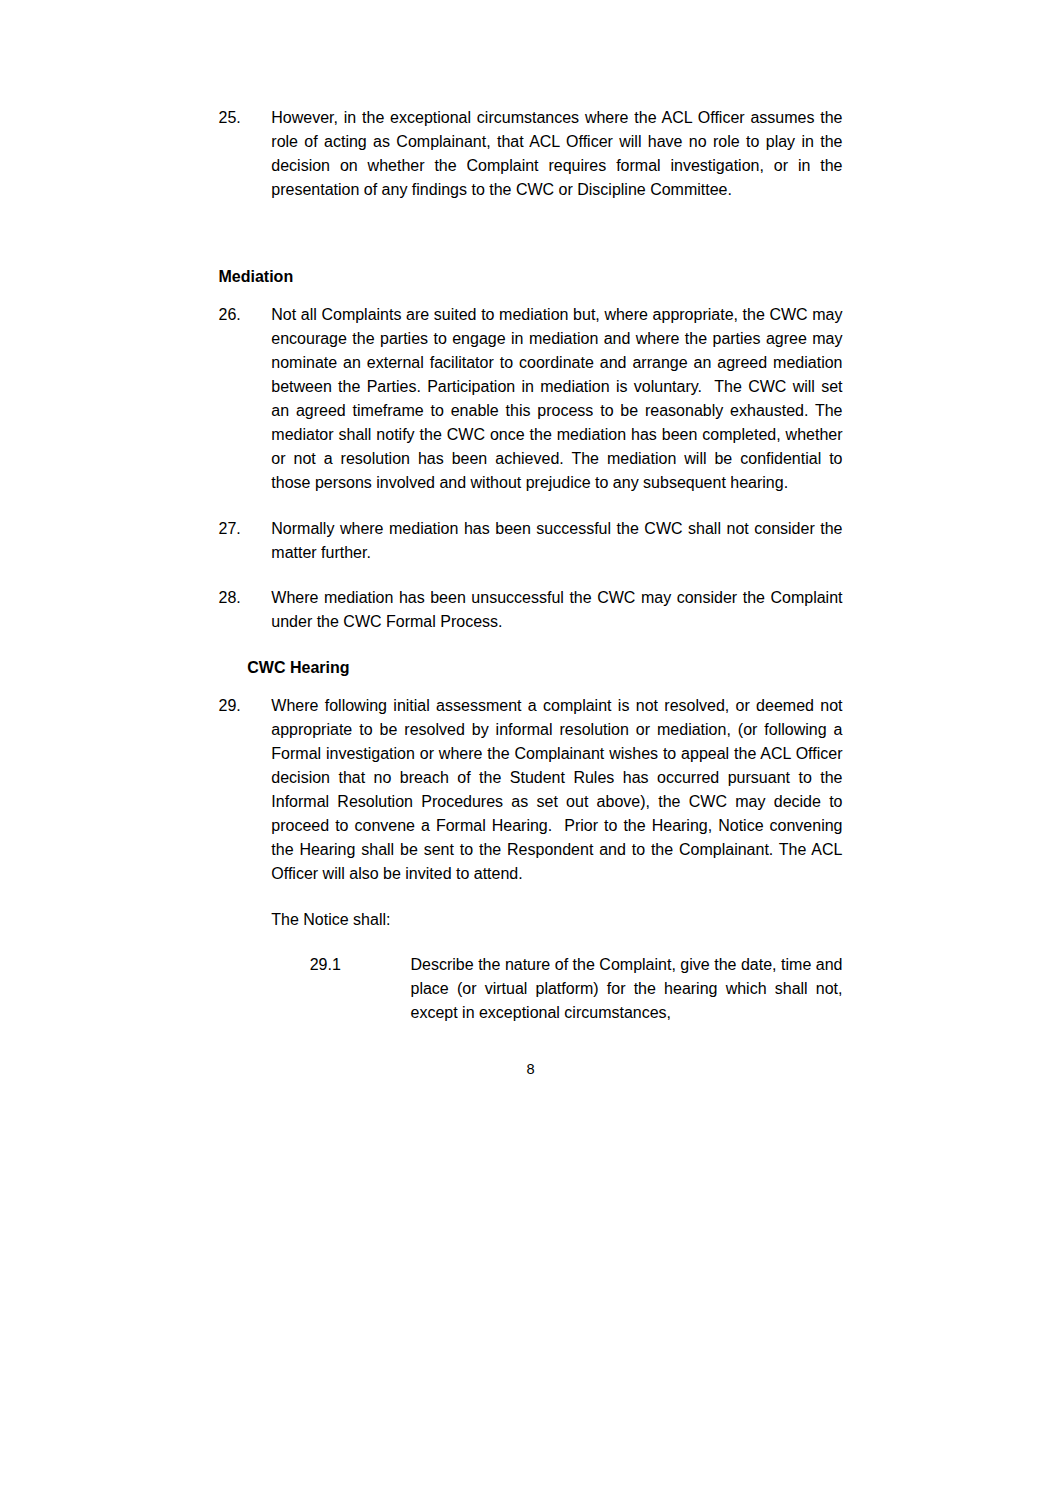25. However, in the exceptional circumstances where the ACL Officer assumes the role of acting as Complainant, that ACL Officer will have no role to play in the decision on whether the Complaint requires formal investigation, or in the presentation of any findings to the CWC or Discipline Committee.
Mediation
26. Not all Complaints are suited to mediation but, where appropriate, the CWC may encourage the parties to engage in mediation and where the parties agree may nominate an external facilitator to coordinate and arrange an agreed mediation between the Parties. Participation in mediation is voluntary. The CWC will set an agreed timeframe to enable this process to be reasonably exhausted. The mediator shall notify the CWC once the mediation has been completed, whether or not a resolution has been achieved. The mediation will be confidential to those persons involved and without prejudice to any subsequent hearing.
27. Normally where mediation has been successful the CWC shall not consider the matter further.
28. Where mediation has been unsuccessful the CWC may consider the Complaint under the CWC Formal Process.
CWC Hearing
29. Where following initial assessment a complaint is not resolved, or deemed not appropriate to be resolved by informal resolution or mediation, (or following a Formal investigation or where the Complainant wishes to appeal the ACL Officer decision that no breach of the Student Rules has occurred pursuant to the Informal Resolution Procedures as set out above), the CWC may decide to proceed to convene a Formal Hearing. Prior to the Hearing, Notice convening the Hearing shall be sent to the Respondent and to the Complainant. The ACL Officer will also be invited to attend.
The Notice shall:
29.1
Describe the nature of the Complaint, give the date, time and place (or virtual platform) for the hearing which shall not, except in exceptional circumstances,
8